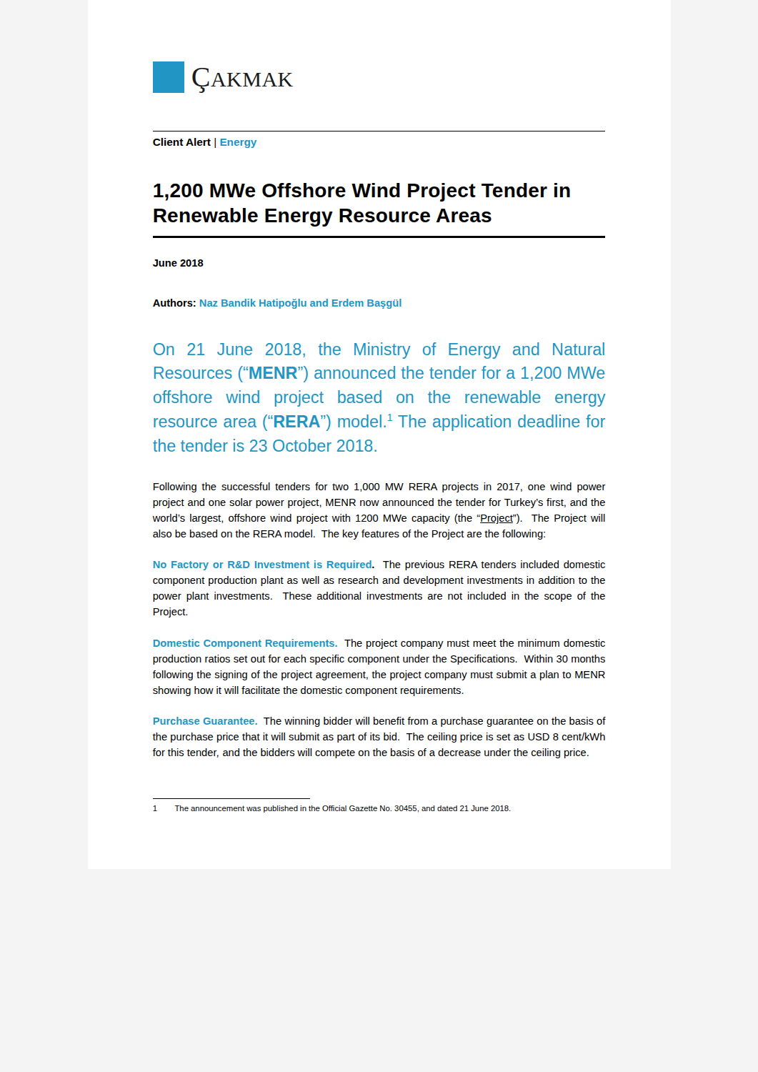ÇAKMAK
Client Alert | Energy
1,200 MWe Offshore Wind Project Tender in Renewable Energy Resource Areas
June 2018
Authors: Naz Bandik Hatipoğlu and Erdem Başgül
On 21 June 2018, the Ministry of Energy and Natural Resources (“MENR”) announced the tender for a 1,200 MWe offshore wind project based on the renewable energy resource area (“RERA”) model.1 The application deadline for the tender is 23 October 2018.
Following the successful tenders for two 1,000 MW RERA projects in 2017, one wind power project and one solar power project, MENR now announced the tender for Turkey’s first, and the world’s largest, offshore wind project with 1200 MWe capacity (the “Project”). The Project will also be based on the RERA model. The key features of the Project are the following:
No Factory or R&D Investment is Required. The previous RERA tenders included domestic component production plant as well as research and development investments in addition to the power plant investments. These additional investments are not included in the scope of the Project.
Domestic Component Requirements. The project company must meet the minimum domestic production ratios set out for each specific component under the Specifications. Within 30 months following the signing of the project agreement, the project company must submit a plan to MENR showing how it will facilitate the domestic component requirements.
Purchase Guarantee. The winning bidder will benefit from a purchase guarantee on the basis of the purchase price that it will submit as part of its bid. The ceiling price is set as USD 8 cent/kWh for this tender, and the bidders will compete on the basis of a decrease under the ceiling price.
1
The announcement was published in the Official Gazette No. 30455, and dated 21 June 2018.